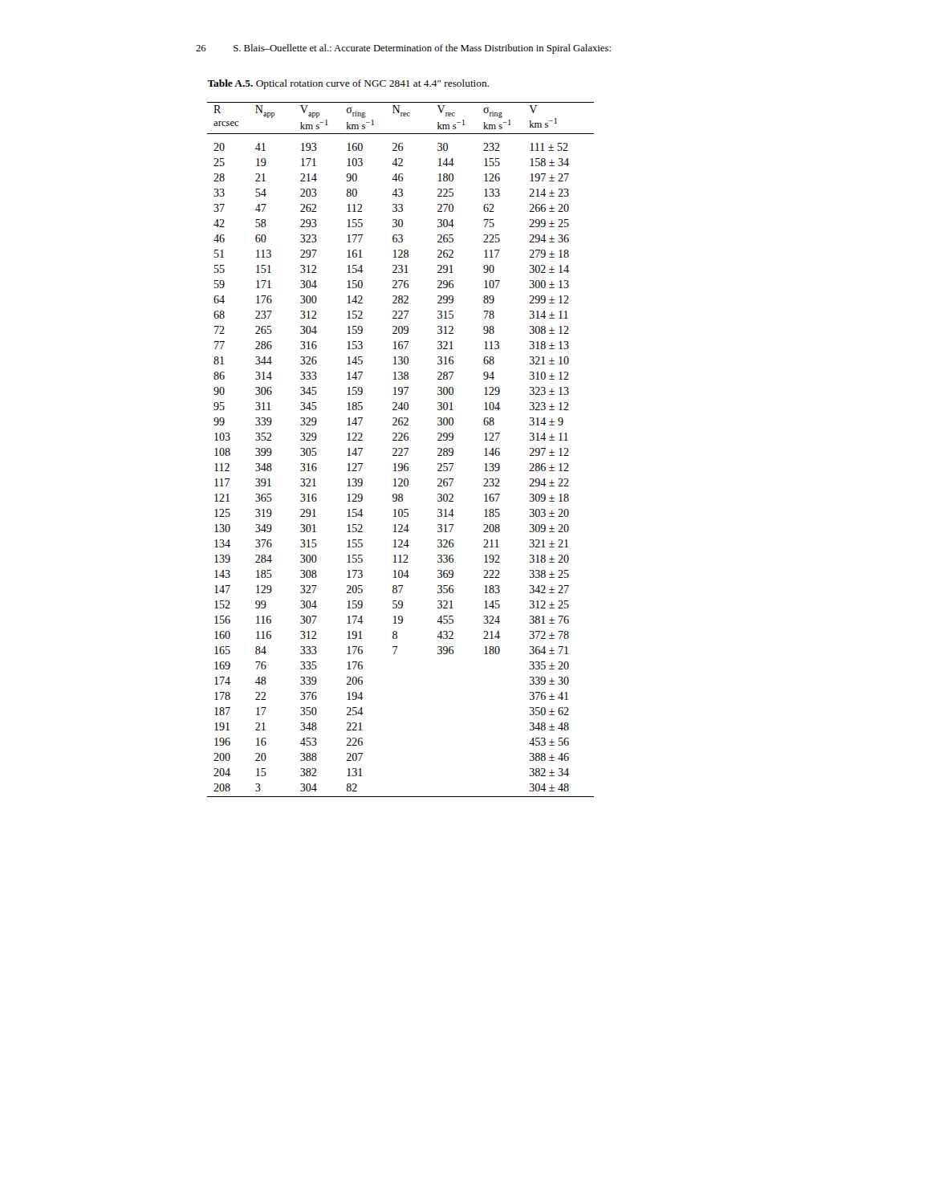26 S. Blais–Ouellette et al.: Accurate Determination of the Mass Distribution in Spiral Galaxies:
Table A.5. Optical rotation curve of NGC 2841 at 4.4″ resolution.
| R arcsec | N app | V app km s −1 | σ ring km s −1 | N rec | V rec km s −1 | σ ring km s −1 | V km s −1 |
| --- | --- | --- | --- | --- | --- | --- | --- |
| 20 | 41 | 193 | 160 | 26 | 30 | 232 | 111 ± 52 |
| 25 | 19 | 171 | 103 | 42 | 144 | 155 | 158 ± 34 |
| 28 | 21 | 214 | 90 | 46 | 180 | 126 | 197 ± 27 |
| 33 | 54 | 203 | 80 | 43 | 225 | 133 | 214 ± 23 |
| 37 | 47 | 262 | 112 | 33 | 270 | 62 | 266 ± 20 |
| 42 | 58 | 293 | 155 | 30 | 304 | 75 | 299 ± 25 |
| 46 | 60 | 323 | 177 | 63 | 265 | 225 | 294 ± 36 |
| 51 | 113 | 297 | 161 | 128 | 262 | 117 | 279 ± 18 |
| 55 | 151 | 312 | 154 | 231 | 291 | 90 | 302 ± 14 |
| 59 | 171 | 304 | 150 | 276 | 296 | 107 | 300 ± 13 |
| 64 | 176 | 300 | 142 | 282 | 299 | 89 | 299 ± 12 |
| 68 | 237 | 312 | 152 | 227 | 315 | 78 | 314 ± 11 |
| 72 | 265 | 304 | 159 | 209 | 312 | 98 | 308 ± 12 |
| 77 | 286 | 316 | 153 | 167 | 321 | 113 | 318 ± 13 |
| 81 | 344 | 326 | 145 | 130 | 316 | 68 | 321 ± 10 |
| 86 | 314 | 333 | 147 | 138 | 287 | 94 | 310 ± 12 |
| 90 | 306 | 345 | 159 | 197 | 300 | 129 | 323 ± 13 |
| 95 | 311 | 345 | 185 | 240 | 301 | 104 | 323 ± 12 |
| 99 | 339 | 329 | 147 | 262 | 300 | 68 | 314 ± 9 |
| 103 | 352 | 329 | 122 | 226 | 299 | 127 | 314 ± 11 |
| 108 | 399 | 305 | 147 | 227 | 289 | 146 | 297 ± 12 |
| 112 | 348 | 316 | 127 | 196 | 257 | 139 | 286 ± 12 |
| 117 | 391 | 321 | 139 | 120 | 267 | 232 | 294 ± 22 |
| 121 | 365 | 316 | 129 | 98 | 302 | 167 | 309 ± 18 |
| 125 | 319 | 291 | 154 | 105 | 314 | 185 | 303 ± 20 |
| 130 | 349 | 301 | 152 | 124 | 317 | 208 | 309 ± 20 |
| 134 | 376 | 315 | 155 | 124 | 326 | 211 | 321 ± 21 |
| 139 | 284 | 300 | 155 | 112 | 336 | 192 | 318 ± 20 |
| 143 | 185 | 308 | 173 | 104 | 369 | 222 | 338 ± 25 |
| 147 | 129 | 327 | 205 | 87 | 356 | 183 | 342 ± 27 |
| 152 | 99 | 304 | 159 | 59 | 321 | 145 | 312 ± 25 |
| 156 | 116 | 307 | 174 | 19 | 455 | 324 | 381 ± 76 |
| 160 | 116 | 312 | 191 | 8 | 432 | 214 | 372 ± 78 |
| 165 | 84 | 333 | 176 | 7 | 396 | 180 | 364 ± 71 |
| 169 | 76 | 335 | 176 | | | | 335 ± 20 |
| 174 | 48 | 339 | 206 | | | | 339 ± 30 |
| 178 | 22 | 376 | 194 | | | | 376 ± 41 |
| 187 | 17 | 350 | 254 | | | | 350 ± 62 |
| 191 | 21 | 348 | 221 | | | | 348 ± 48 |
| 196 | 16 | 453 | 226 | | | | 453 ± 56 |
| 200 | 20 | 388 | 207 | | | | 388 ± 46 |
| 204 | 15 | 382 | 131 | | | | 382 ± 34 |
| 208 | 3 | 304 | 82 | | | | 304 ± 48 |